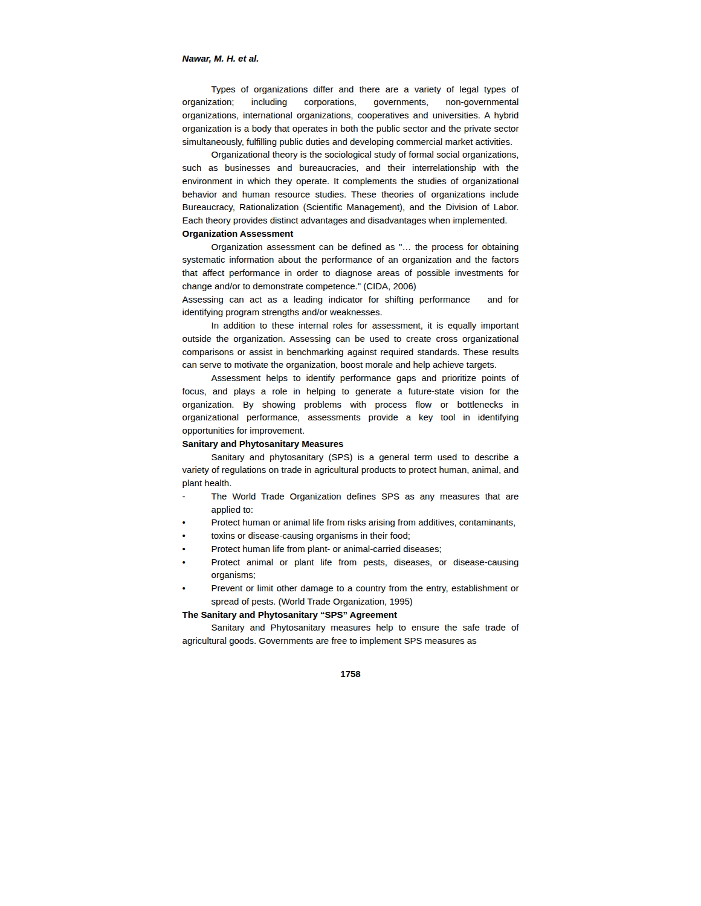Nawar, M. H. et al.
Types of organizations differ and there are a variety of legal types of organization; including corporations, governments, non-governmental organizations, international organizations, cooperatives and universities. A hybrid organization is a body that operates in both the public sector and the private sector simultaneously, fulfilling public duties and developing commercial market activities.
Organizational theory is the sociological study of formal social organizations, such as businesses and bureaucracies, and their interrelationship with the environment in which they operate. It complements the studies of organizational behavior and human resource studies. These theories of organizations include Bureaucracy, Rationalization (Scientific Management), and the Division of Labor. Each theory provides distinct advantages and disadvantages when implemented.
Organization Assessment
Organization assessment can be defined as "… the process for obtaining systematic information about the performance of an organization and the factors that affect performance in order to diagnose areas of possible investments for change and/or to demonstrate competence." (CIDA, 2006)
Assessing can act as a leading indicator for shifting performance and for identifying program strengths and/or weaknesses.
In addition to these internal roles for assessment, it is equally important outside the organization. Assessing can be used to create cross organizational comparisons or assist in benchmarking against required standards. These results can serve to motivate the organization, boost morale and help achieve targets.
Assessment helps to identify performance gaps and prioritize points of focus, and plays a role in helping to generate a future-state vision for the organization. By showing problems with process flow or bottlenecks in organizational performance, assessments provide a key tool in identifying opportunities for improvement.
Sanitary and Phytosanitary Measures
Sanitary and phytosanitary (SPS) is a general term used to describe a variety of regulations on trade in agricultural products to protect human, animal, and plant health.
The World Trade Organization defines SPS as any measures that are applied to:
Protect human or animal life from risks arising from additives, contaminants,
toxins or disease-causing organisms in their food;
Protect human life from plant- or animal-carried diseases;
Protect animal or plant life from pests, diseases, or disease-causing organisms;
Prevent or limit other damage to a country from the entry, establishment or spread of pests. (World Trade Organization, 1995)
The Sanitary and Phytosanitary “SPS” Agreement
Sanitary and Phytosanitary measures help to ensure the safe trade of agricultural goods. Governments are free to implement SPS measures as
1758